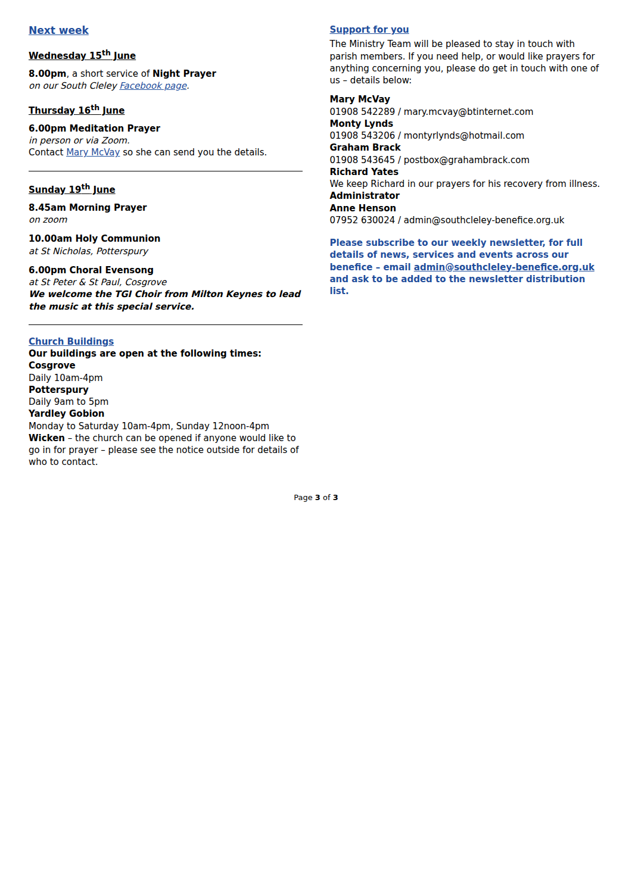Next week
Wednesday 15th June
8.00pm, a short service of Night Prayer
on our South Cleley Facebook page.
Thursday 16th June
6.00pm Meditation Prayer
in person or via Zoom.
Contact Mary McVay so she can send you the details.
Sunday 19th June
8.45am Morning Prayer
on zoom
10.00am Holy Communion
at St Nicholas, Potterspury
6.00pm Choral Evensong
at St Peter & St Paul, Cosgrove
We welcome the TGI Choir from Milton Keynes to lead the music at this special service.
Church Buildings
Our buildings are open at the following times:
Cosgrove
Daily 10am-4pm
Potterspury
Daily 9am to 5pm
Yardley Gobion
Monday to Saturday 10am-4pm, Sunday 12noon-4pm
Wicken – the church can be opened if anyone would like to go in for prayer – please see the notice outside for details of who to contact.
Support for you
The Ministry Team will be pleased to stay in touch with parish members. If you need help, or would like prayers for anything concerning you, please do get in touch with one of us – details below:
Mary McVay
01908 542289 / mary.mcvay@btinternet.com
Monty Lynds
01908 543206 / montyrlynds@hotmail.com
Graham Brack
01908 543645 / postbox@grahambrack.com
Richard Yates
We keep Richard in our prayers for his recovery from illness.
Administrator
Anne Henson
07952 630024 / admin@southcleley-benefice.org.uk
Please subscribe to our weekly newsletter, for full details of news, services and events across our benefice – email admin@southcleley-benefice.org.uk and ask to be added to the newsletter distribution list.
Page 3 of 3